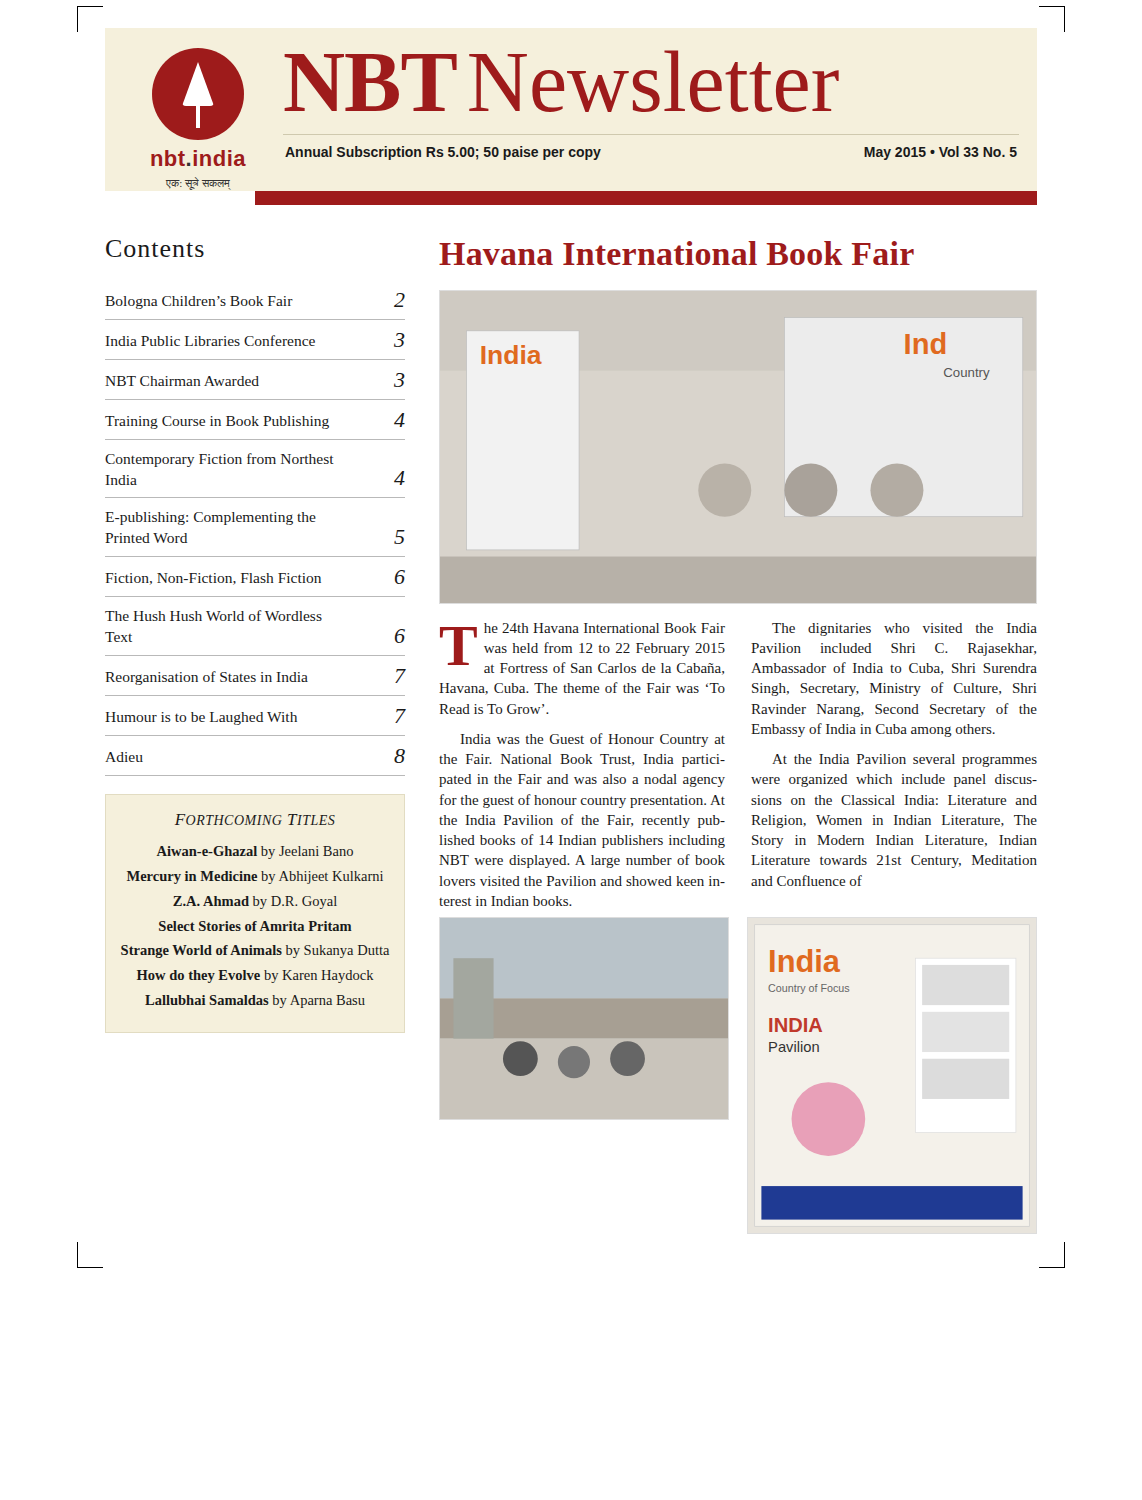nbt. india
एक: सूत्रे सकलम्
NBT Newsletter
Annual Subscription Rs 5.00; 50 paise per copy May 2015 • Vol 33 No. 5
Contents
Bologna Children’s Book Fair 2
India Public Libraries Conference 3
NBT Chairman Awarded 3
Training Course in Book Publishing 4
Contemporary Fiction from Northest India 4
E-publishing: Complementing the Printed Word 5
Fiction, Non-Fiction, Flash Fiction 6
The Hush Hush World of Wordless Text 6
Reorganisation of States in India 7
Humour is to be Laughed With 7
Adieu 8
FORTHCOMING TITLES
Aiwan-e-Ghazal by Jeelani Bano
Mercury in Medicine by Abhijeet Kulkarni
Z.A. Ahmad by D.R. Goyal
Select Stories of Amrita Pritam
Strange World of Animals by Sukanya Dutta
How do they Evolve by Karen Haydock
Lallubhai Samaldas by Aparna Basu
Havana International Book Fair
The 24th Havana International Book Fair was held from 12 to 22 February 2015 at Fortress of San Carlos de la Cabaña, Havana, Cuba. The theme of the Fair was ‘To Read is To Grow’.
India was the Guest of Honour Country at the Fair. National Book Trust, India participated in the Fair and was also a nodal agency for the guest of honour country presentation. At the India Pavilion of the Fair, recently published books of 14 Indian publishers including NBT were displayed. A large number of book lovers visited the Pavilion and showed keen interest in Indian books.
The dignitaries who visited the India Pavilion included Shri C. Rajasekhar, Ambassador of India to Cuba, Shri Surendra Singh, Secretary, Ministry of Culture, Shri Ravinder Narang, Second Secretary of the Embassy of India in Cuba among others.
At the India Pavilion several programmes were organized which include panel discussions on the Classical India: Literature and Religion, Women in Indian Literature, The Story in Modern Indian Literature, Indian Literature towards 21st Century, Meditation and Confluence of